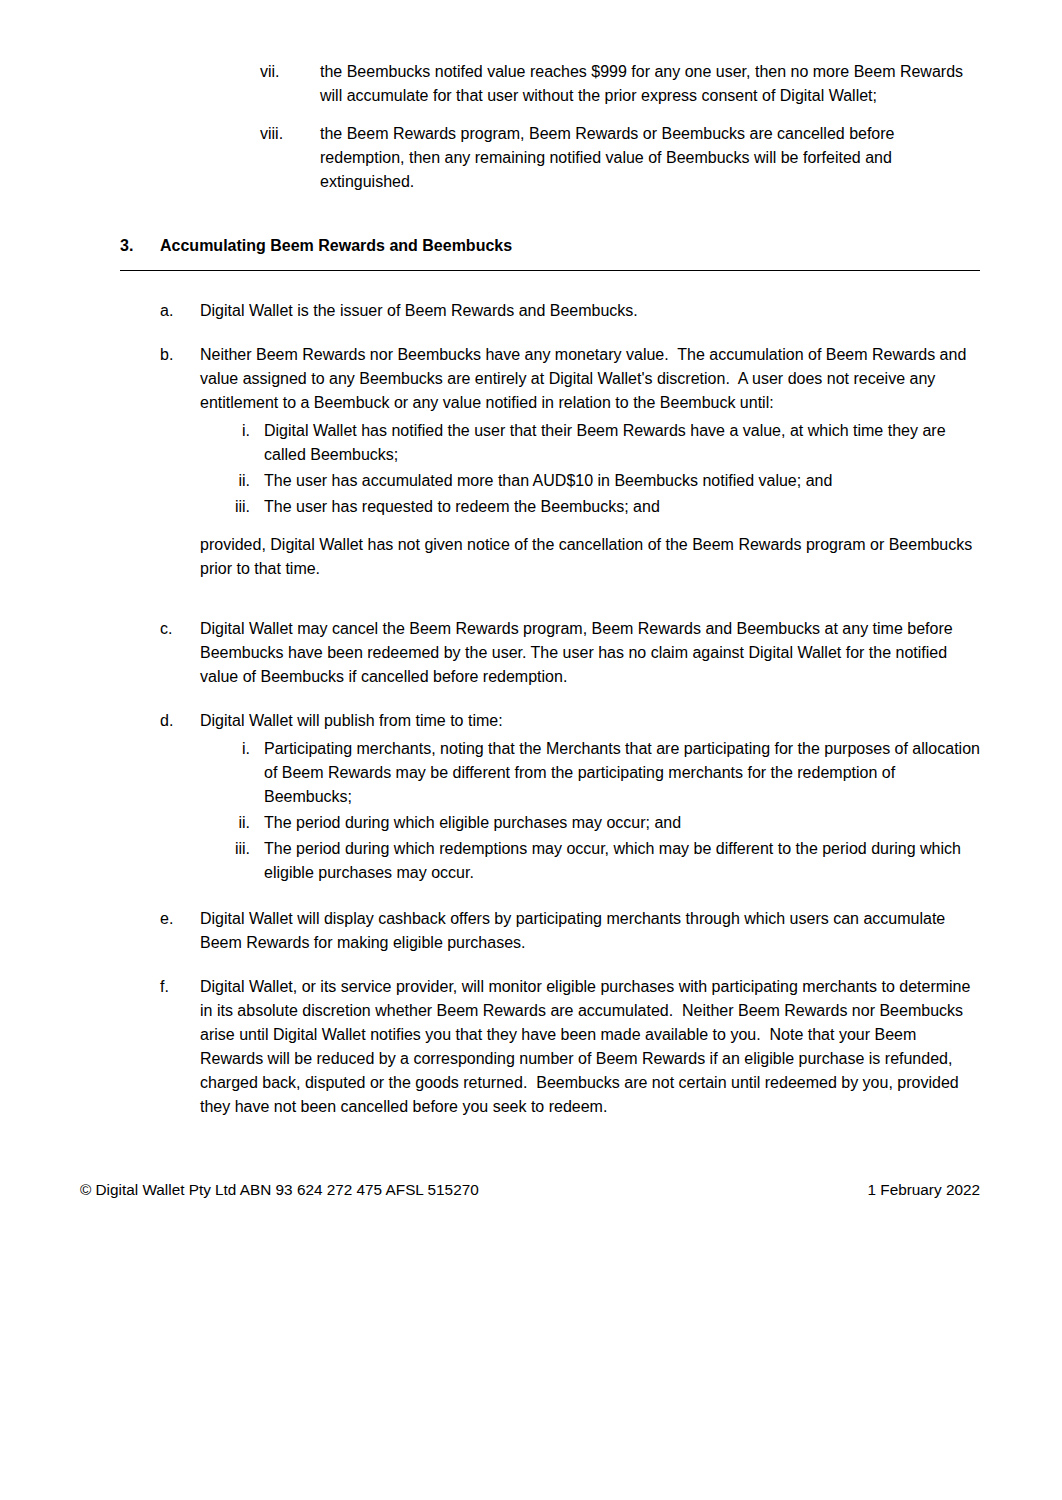vii. the Beembucks notifed value reaches $999 for any one user, then no more Beem Rewards will accumulate for that user without the prior express consent of Digital Wallet;
viii. the Beem Rewards program, Beem Rewards or Beembucks are cancelled before redemption, then any remaining notified value of Beembucks will be forfeited and extinguished.
3. Accumulating Beem Rewards and Beembucks
a.
Digital Wallet is the issuer of Beem Rewards and Beembucks.
b.
Neither Beem Rewards nor Beembucks have any monetary value. The accumulation of Beem Rewards and value assigned to any Beembucks are entirely at Digital Wallet's discretion. A user does not receive any entitlement to a Beembuck or any value notified in relation to the Beembuck until:
i. Digital Wallet has notified the user that their Beem Rewards have a value, at which time they are called Beembucks;
ii. The user has accumulated more than AUD$10 in Beembucks notified value; and
iii. The user has requested to redeem the Beembucks; and
provided, Digital Wallet has not given notice of the cancellation of the Beem Rewards program or Beembucks prior to that time.
c.
Digital Wallet may cancel the Beem Rewards program, Beem Rewards and Beembucks at any time before Beembucks have been redeemed by the user. The user has no claim against Digital Wallet for the notified value of Beembucks if cancelled before redemption.
d.
Digital Wallet will publish from time to time:
i. Participating merchants, noting that the Merchants that are participating for the purposes of allocation of Beem Rewards may be different from the participating merchants for the redemption of Beembucks;
ii. The period during which eligible purchases may occur; and
iii. The period during which redemptions may occur, which may be different to the period during which eligible purchases may occur.
e.
Digital Wallet will display cashback offers by participating merchants through which users can accumulate Beem Rewards for making eligible purchases.
f.
Digital Wallet, or its service provider, will monitor eligible purchases with participating merchants to determine in its absolute discretion whether Beem Rewards are accumulated. Neither Beem Rewards nor Beembucks arise until Digital Wallet notifies you that they have been made available to you. Note that your Beem Rewards will be reduced by a corresponding number of Beem Rewards if an eligible purchase is refunded, charged back, disputed or the goods returned. Beembucks are not certain until redeemed by you, provided they have not been cancelled before you seek to redeem.
© Digital Wallet Pty Ltd ABN 93 624 272 475 AFSL 515270 1 February 2022